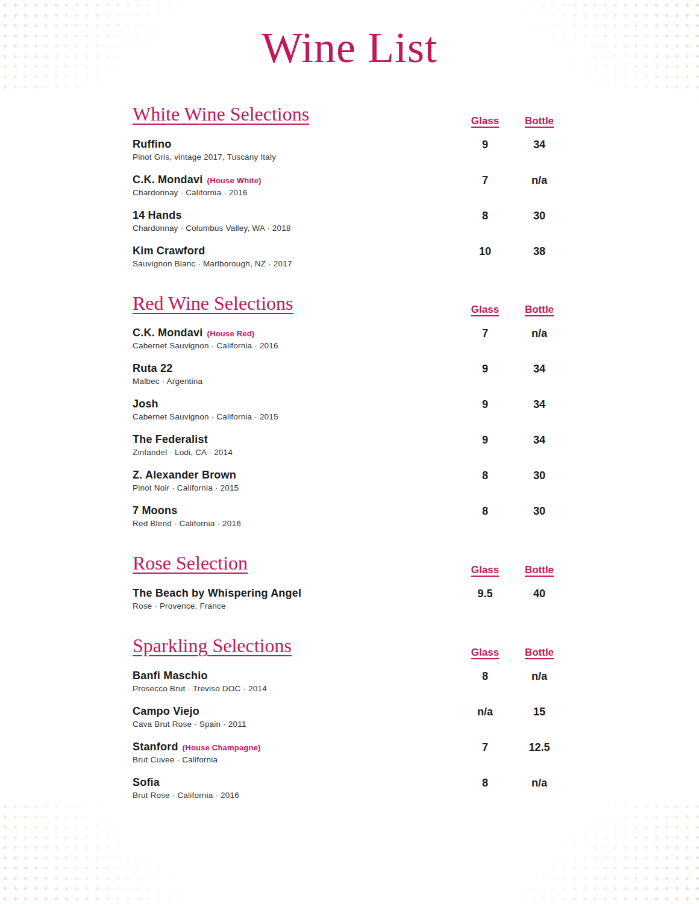Wine List
White Wine Selections
Glass Bottle
Ruffino
Pinot Gris, vintage 2017, Tuscany Italy
9
34
C.K. Mondavi (House White)
Chardonnay · California · 2016
7
n/a
14 Hands
Chardonnay · Columbus Valley, WA · 2018
8
30
Kim Crawford
Sauvignon Blanc · Marlborough, NZ · 2017
10
38
Red Wine Selections
Glass Bottle
C.K. Mondavi (House Red)
Cabernet Sauvignon · California · 2016
7
n/a
Ruta 22
Malbec · Argentina
9
34
Josh
Cabernet Sauvignon · California · 2015
9
34
The Federalist
Zinfandel · Lodi, CA · 2014
9
34
Z. Alexander Brown
Pinot Noir · California · 2015
8
30
7 Moons
Red Blend · California · 2016
8
30
Rose Selection
Glass Bottle
The Beach by Whispering Angel
Rose · Provence, France
9.5
40
Sparkling Selections
Glass Bottle
Banfi Maschio
Prosecco Brut · Treviso DOC · 2014
8
n/a
Campo Viejo
Cava Brut Rose · Spain · 2011
n/a
15
Stanford (House Champagne)
Brut Cuvee · California
7
12.5
Sofia
Brut Rose · California · 2016
8
n/a